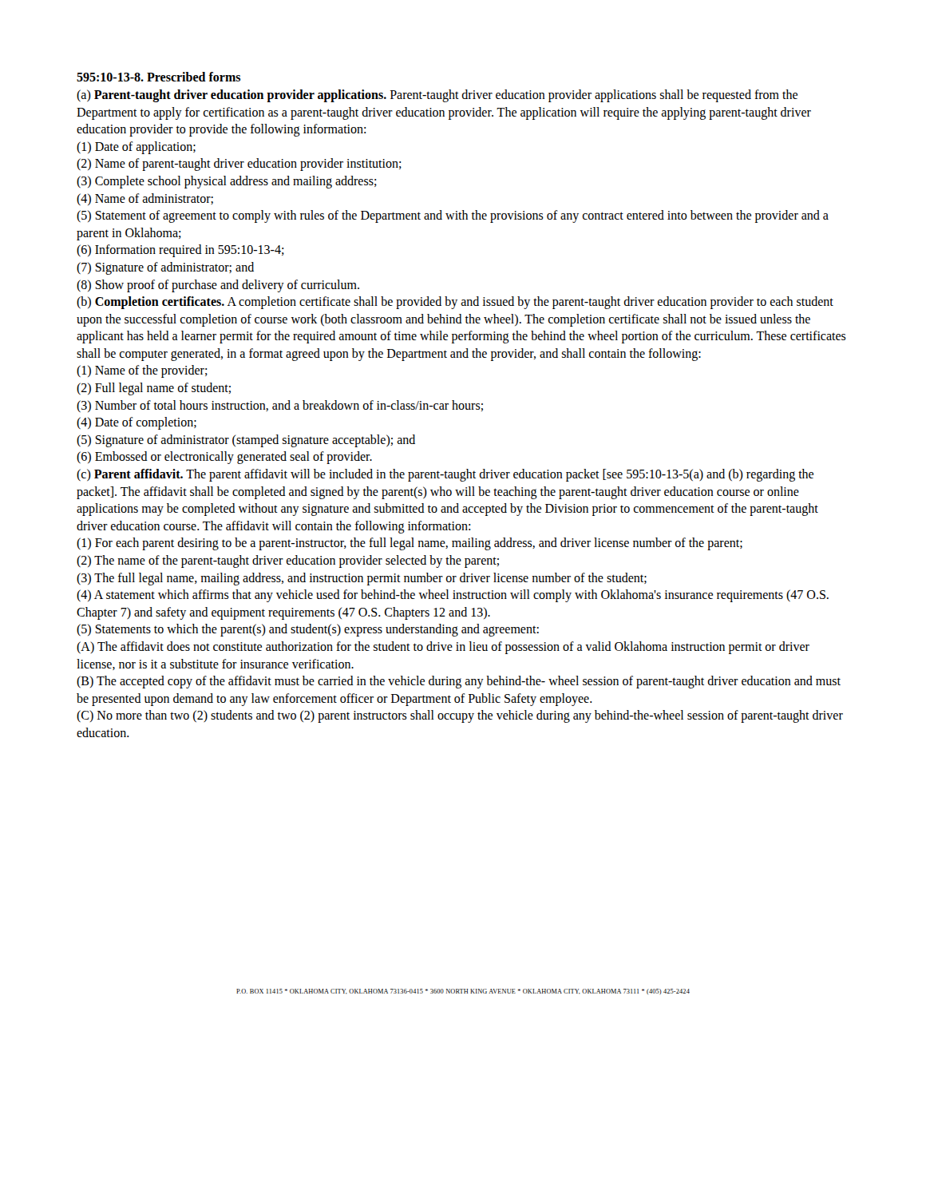595:10-13-8. Prescribed forms
(a) Parent-taught driver education provider applications. Parent-taught driver education provider applications shall be requested from the Department to apply for certification as a parent-taught driver education provider. The application will require the applying parent-taught driver education provider to provide the following information:
(1) Date of application;
(2) Name of parent-taught driver education provider institution;
(3) Complete school physical address and mailing address;
(4) Name of administrator;
(5) Statement of agreement to comply with rules of the Department and with the provisions of any contract entered into between the provider and a parent in Oklahoma;
(6) Information required in 595:10-13-4;
(7) Signature of administrator; and
(8) Show proof of purchase and delivery of curriculum.
(b) Completion certificates. A completion certificate shall be provided by and issued by the parent-taught driver education provider to each student upon the successful completion of course work (both classroom and behind the wheel). The completion certificate shall not be issued unless the applicant has held a learner permit for the required amount of time while performing the behind the wheel portion of the curriculum. These certificates shall be computer generated, in a format agreed upon by the Department and the provider, and shall contain the following:
(1) Name of the provider;
(2) Full legal name of student;
(3) Number of total hours instruction, and a breakdown of in-class/in-car hours;
(4) Date of completion;
(5) Signature of administrator (stamped signature acceptable); and
(6) Embossed or electronically generated seal of provider.
(c) Parent affidavit. The parent affidavit will be included in the parent-taught driver education packet [see 595:10-13-5(a) and (b) regarding the packet]. The affidavit shall be completed and signed by the parent(s) who will be teaching the parent-taught driver education course or online applications may be completed without any signature and submitted to and accepted by the Division prior to commencement of the parent-taught driver education course. The affidavit will contain the following information:
(1) For each parent desiring to be a parent-instructor, the full legal name, mailing address, and driver license number of the parent;
(2) The name of the parent-taught driver education provider selected by the parent;
(3) The full legal name, mailing address, and instruction permit number or driver license number of the student;
(4) A statement which affirms that any vehicle used for behind-the wheel instruction will comply with Oklahoma's insurance requirements (47 O.S. Chapter 7) and safety and equipment requirements (47 O.S. Chapters 12 and 13).
(5) Statements to which the parent(s) and student(s) express understanding and agreement:
(A) The affidavit does not constitute authorization for the student to drive in lieu of possession of a valid Oklahoma instruction permit or driver license, nor is it a substitute for insurance verification.
(B) The accepted copy of the affidavit must be carried in the vehicle during any behind-the- wheel session of parent-taught driver education and must be presented upon demand to any law enforcement officer or Department of Public Safety employee.
(C) No more than two (2) students and two (2) parent instructors shall occupy the vehicle during any behind-the-wheel session of parent-taught driver education.
P.O. BOX 11415 * OKLAHOMA CITY, OKLAHOMA 73136-0415 * 3600 NORTH KING AVENUE * OKLAHOMA CITY, OKLAHOMA 73111 * (405) 425-2424